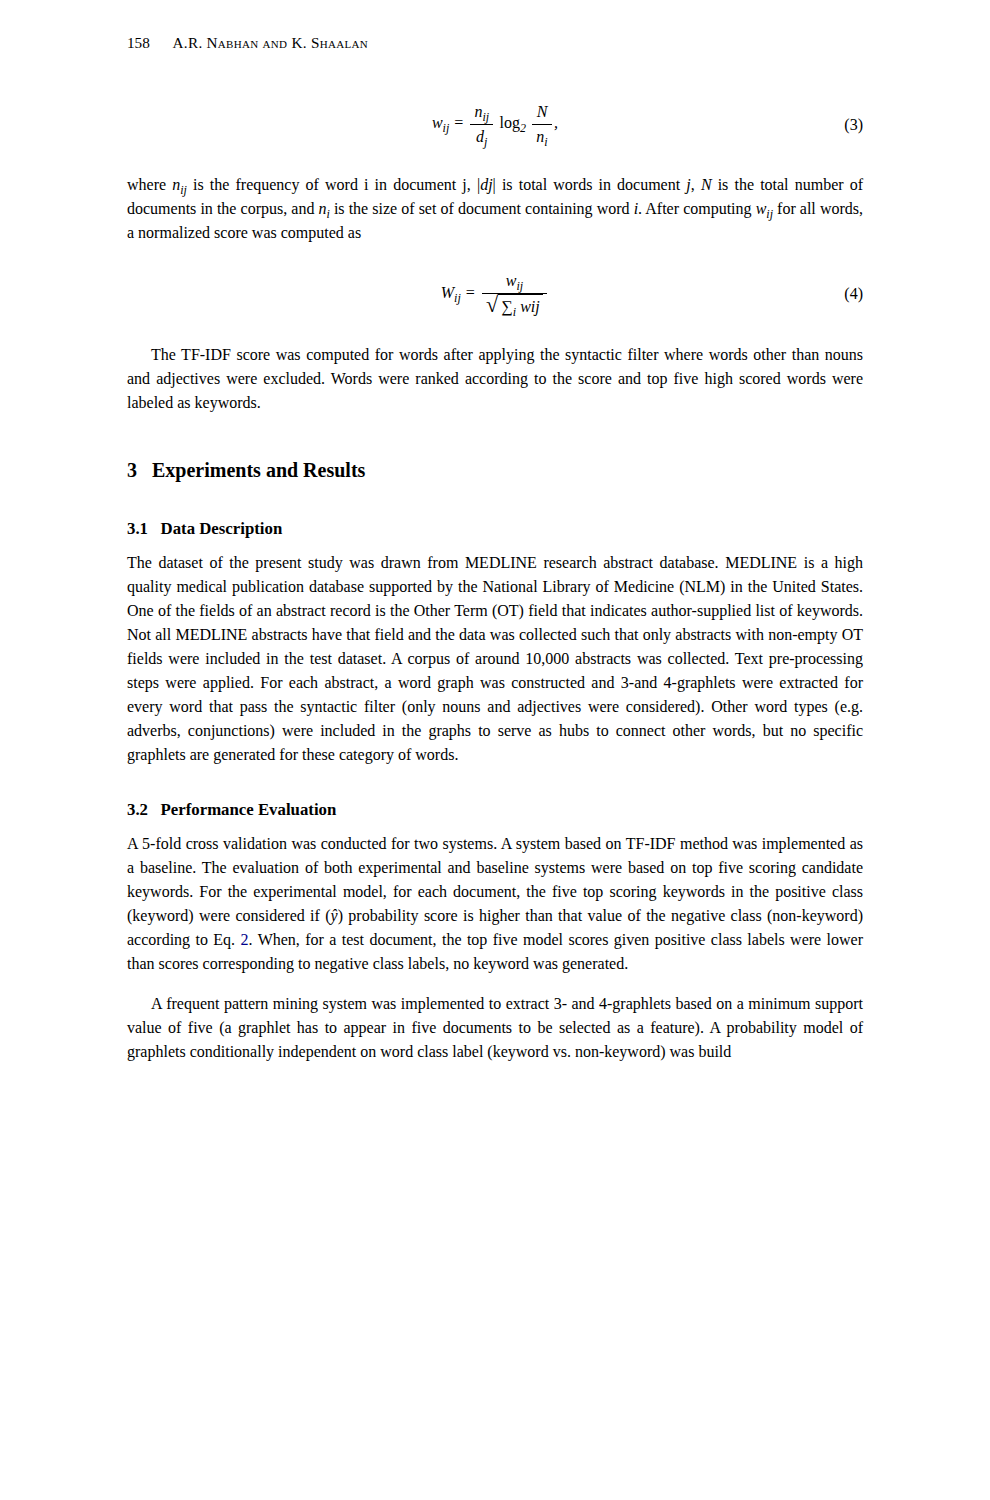158 A.R. Nabhan and K. Shaalan
wij = nij dj log2 Nni, (3)
where nij is the frequency of word i in document j, |dj| is total words in document j, N is the total number of documents in the corpus, and ni is the size of set of document containing word i. After computing wij for all words, a normalized score was computed as
Wij = wij √∑i wij (4)
The TF-IDF score was computed for words after applying the syntactic filter where words other than nouns and adjectives were excluded. Words were ranked according to the score and top five high scored words were labeled as keywords.
3 Experiments and Results
3.1 Data Description
The dataset of the present study was drawn from MEDLINE research abstract database. MEDLINE is a high quality medical publication database supported by the National Library of Medicine (NLM) in the United States. One of the fields of an abstract record is the Other Term (OT) field that indicates author-supplied list of keywords. Not all MEDLINE abstracts have that field and the data was collected such that only abstracts with non-empty OT fields were included in the test dataset. A corpus of around 10,000 abstracts was collected. Text pre-processing steps were applied. For each abstract, a word graph was constructed and 3-and 4-graphlets were extracted for every word that pass the syntactic filter (only nouns and adjectives were considered). Other word types (e.g. adverbs, conjunctions) were included in the graphs to serve as hubs to connect other words, but no specific graphlets are generated for these category of words.
3.2 Performance Evaluation
A 5-fold cross validation was conducted for two systems. A system based on TF-IDF method was implemented as a baseline. The evaluation of both experimental and baseline systems were based on top five scoring candidate keywords. For the experimental model, for each document, the five top scoring keywords in the positive class (keyword) were considered if (ŷ) probability score is higher than that value of the negative class (non-keyword) according to Eq. 2. When, for a test document, the top five model scores given positive class labels were lower than scores corresponding to negative class labels, no keyword was generated.
A frequent pattern mining system was implemented to extract 3- and 4-graphlets based on a minimum support value of five (a graphlet has to appear in five documents to be selected as a feature). A probability model of graphlets conditionally independent on word class label (keyword vs. non-keyword) was build